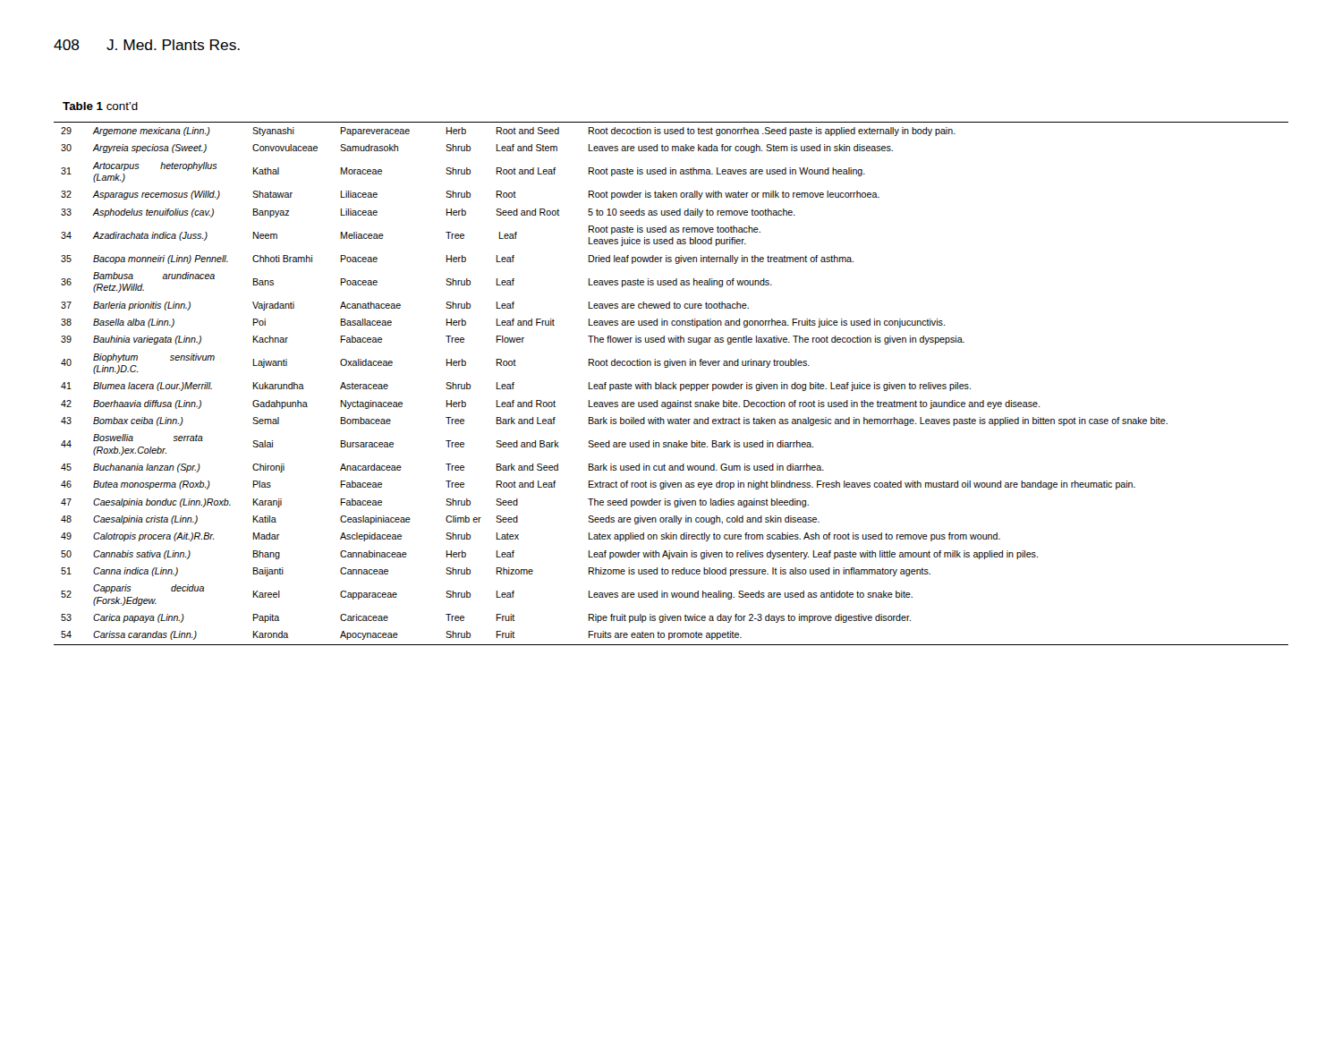408 J. Med. Plants Res.
Table 1 cont’d
| 29 | Argemone mexicana (Linn.) | Styanashi | Papareveraceae | Herb | Root and Seed | Root decoction is used to test gonorrhea .Seed paste is applied externally in body pain. |
| 30 | Argyreia speciosa (Sweet.) | Convovulaceae | Samudrasokh | Shrub | Leaf and Stem | Leaves are used to make kada for cough. Stem is used in skin diseases. |
| 31 | Artocarpus heterophyllus (Lamk.) | Kathal | Moraceae | Shrub | Root and Leaf | Root paste is used in asthma. Leaves are used in Wound healing. |
| 32 | Asparagus recemosus (Willd.) | Shatawar | Liliaceae | Shrub | Root | Root powder is taken orally with water or milk to remove leucorrhoea. |
| 33 | Asphodelus tenuifolius (cav.) | Banpyaz | Liliaceae | Herb | Seed and Root | 5 to 10 seeds as used daily to remove toothache. |
| 34 | Azadirachata indica (Juss.) | Neem | Meliaceae | Tree | Leaf | Root paste is used as remove toothache. Leaves juice is used as blood purifier. |
| 35 | Bacopa monneiri (Linn) Pennell. | Chhoti Bramhi | Poaceae | Herb | Leaf | Dried leaf powder is given internally in the treatment of asthma. |
| 36 | Bambusa arundinacea (Retz.)Willd. | Bans | Poaceae | Shrub | Leaf | Leaves paste is used as healing of wounds. |
| 37 | Barleria prionitis (Linn.) | Vajradanti | Acanathaceae | Shrub | Leaf | Leaves are chewed to cure toothache. |
| 38 | Basella alba (Linn.) | Poi | Basallaceae | Herb | Leaf and Fruit | Leaves are used in constipation and gonorrhea. Fruits juice is used in conjucunctivis. |
| 39 | Bauhinia variegata (Linn.) | Kachnar | Fabaceae | Tree | Flower | The flower is used with sugar as gentle laxative. The root decoction is given in dyspepsia. |
| 40 | Biophytum sensitivum (Linn.)D.C. | Lajwanti | Oxalidaceae | Herb | Root | Root decoction is given in fever and urinary troubles. |
| 41 | Blumea lacera (Lour.)Merrill. | Kukarundha | Asteraceae | Shrub | Leaf | Leaf paste with black pepper powder is given in dog bite. Leaf juice is given to relives piles. |
| 42 | Boerhaavia diffusa (Linn.) | Gadahpunha | Nyctaginaceae | Herb | Leaf and Root | Leaves are used against snake bite. Decoction of root is used in the treatment to jaundice and eye disease. |
| 43 | Bombax ceiba (Linn.) | Semal | Bombaceae | Tree | Bark and Leaf | Bark is boiled with water and extract is taken as analgesic and in hemorrhage. Leaves paste is applied in bitten spot in case of snake bite. |
| 44 | Boswellia serrata (Roxb.)ex.Colebr. | Salai | Bursaraceae | Tree | Seed and Bark | Seed are used in snake bite. Bark is used in diarrhea. |
| 45 | Buchanania lanzan (Spr.) | Chironji | Anacardaceae | Tree | Bark and Seed | Bark is used in cut and wound. Gum is used in diarrhea. |
| 46 | Butea monosperma (Roxb.) | Plas | Fabaceae | Tree | Root and Leaf | Extract of root is given as eye drop in night blindness. Fresh leaves coated with mustard oil wound are bandage in rheumatic pain. |
| 47 | Caesalpinia bonduc (Linn.)Roxb. | Karanji | Fabaceae | Shrub | Seed | The seed powder is given to ladies against bleeding. |
| 48 | Caesalpinia crista (Linn.) | Katila | Ceaslapiniaceae | Climb er | Seed | Seeds are given orally in cough, cold and skin disease. |
| 49 | Calotropis procera (Ait.)R.Br. | Madar | Asclepidaceae | Shrub | Latex | Latex applied on skin directly to cure from scabies. Ash of root is used to remove pus from wound. |
| 50 | Cannabis sativa (Linn.) | Bhang | Cannabinaceae | Herb | Leaf | Leaf powder with Ajvain is given to relives dysentery. Leaf paste with little amount of milk is applied in piles. |
| 51 | Canna indica (Linn.) | Baijanti | Cannaceae | Shrub | Rhizome | Rhizome is used to reduce blood pressure. It is also used in inflammatory agents. |
| 52 | Capparis decidua (Forsk.)Edgew. | Kareel | Capparaceae | Shrub | Leaf | Leaves are used in wound healing. Seeds are used as antidote to snake bite. |
| 53 | Carica papaya (Linn.) | Papita | Caricaceae | Tree | Fruit | Ripe fruit pulp is given twice a day for 2-3 days to improve digestive disorder. |
| 54 | Carissa carandas (Linn.) | Karonda | Apocynaceae | Shrub | Fruit | Fruits are eaten to promote appetite. |